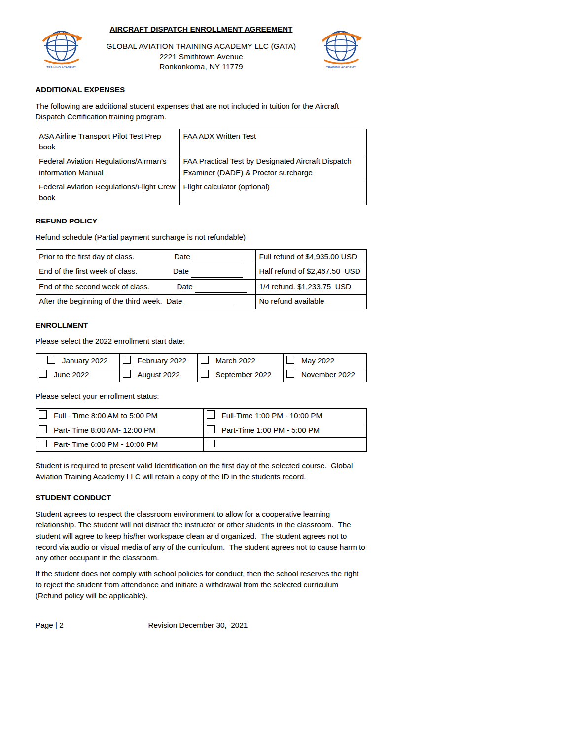TRAINING ACADEMY
TRAINING ACADEMY
AIRCRAFT DISPATCH ENROLLMENT AGREEMENT
GLOBAL AVIATION TRAINING ACADEMY LLC (GATA)
2221 Smithtown Avenue
Ronkonkoma, NY 11779
ADDITIONAL EXPENSES
The following are additional student expenses that are not included in tuition for the Aircraft Dispatch Certification training program.
| ASA Airline Transport Pilot Test Prep book | FAA ADX Written Test |
| Federal Aviation Regulations/Airman’s information Manual | FAA Practical Test by Designated Aircraft Dispatch Examiner (DADE) & Proctor surcharge |
| Federal Aviation Regulations/Flight Crew book | Flight calculator (optional) |
REFUND POLICY
Refund schedule (Partial payment surcharge is not refundable)
| Prior to the first day of class. Date | Full refund of $4,935.00 USD |
| End of the first week of class. Date | Half refund of $2,467.50 USD |
| End of the second week of class. Date | 1/4 refund. $1,233.75 USD |
| After the beginning of the third week. Date | No refund available |
ENROLLMENT
Please select the 2022 enrollment start date:
| January 2022 | February 2022 | March 2022 | May 2022 |
| June 2022 | August 2022 | September 2022 | November 2022 |
Please select your enrollment status:
| Full - Time 8:00 AM to 5:00 PM | Full-Time 1:00 PM - 10:00 PM |
| Part- Time 8:00 AM- 12:00 PM | Part-Time 1:00 PM - 5:00 PM |
| Part- Time 6:00 PM - 10:00 PM | |
Student is required to present valid Identification on the first day of the selected course. Global Aviation Training Academy LLC will retain a copy of the ID in the students record.
STUDENT CONDUCT
Student agrees to respect the classroom environment to allow for a cooperative learning relationship. The student will not distract the instructor or other students in the classroom. The student will agree to keep his/her workspace clean and organized. The student agrees not to record via audio or visual media of any of the curriculum. The student agrees not to cause harm to any other occupant in the classroom.
If the student does not comply with school policies for conduct, then the school reserves the right to reject the student from attendance and initiate a withdrawal from the selected curriculum (Refund policy will be applicable).
Page | 2
Revision December 30, 2021